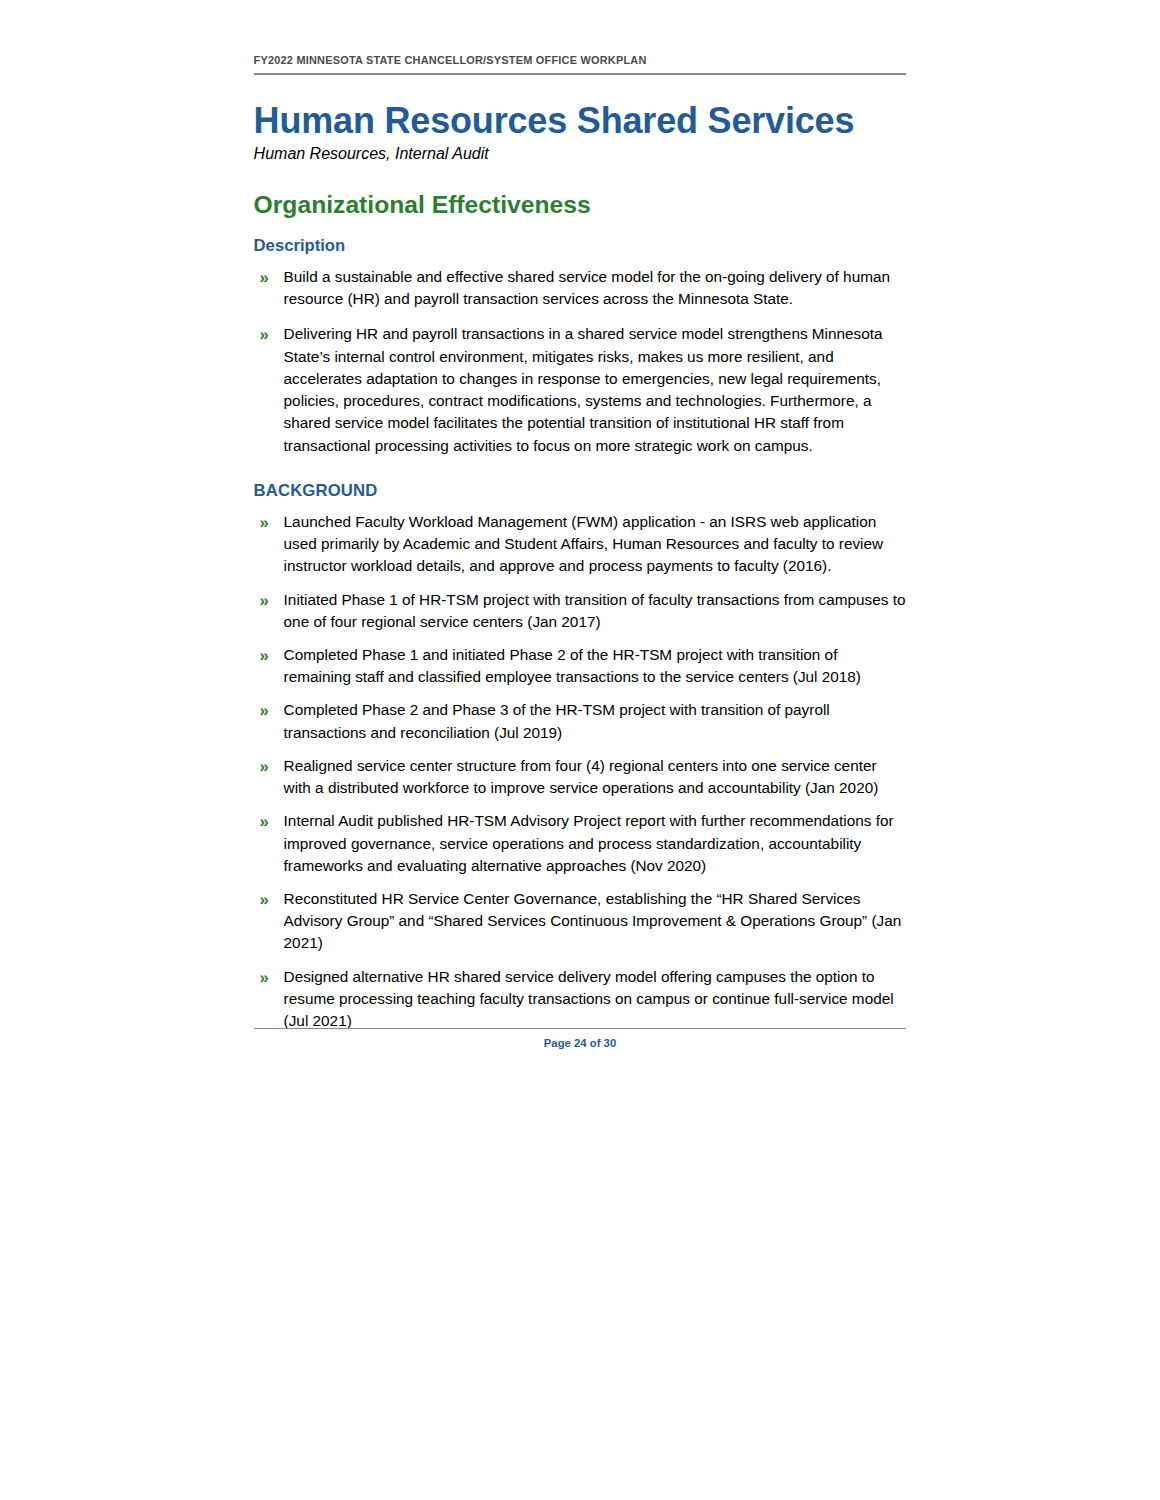FY2022 Minnesota State Chancellor/System Office Workplan
Human Resources Shared Services
Human Resources, Internal Audit
Organizational Effectiveness
Description
Build a sustainable and effective shared service model for the on-going delivery of human resource (HR) and payroll transaction services across the Minnesota State.
Delivering HR and payroll transactions in a shared service model strengthens Minnesota State’s internal control environment, mitigates risks, makes us more resilient, and accelerates adaptation to changes in response to emergencies, new legal requirements, policies, procedures, contract modifications, systems and technologies. Furthermore, a shared service model facilitates the potential transition of institutional HR staff from transactional processing activities to focus on more strategic work on campus.
Background
Launched Faculty Workload Management (FWM) application - an ISRS web application used primarily by Academic and Student Affairs, Human Resources and faculty to review instructor workload details, and approve and process payments to faculty (2016).
Initiated Phase 1 of HR-TSM project with transition of faculty transactions from campuses to one of four regional service centers (Jan 2017)
Completed Phase 1 and initiated Phase 2 of the HR-TSM project with transition of remaining staff and classified employee transactions to the service centers (Jul 2018)
Completed Phase 2 and Phase 3 of the HR-TSM project with transition of payroll transactions and reconciliation (Jul 2019)
Realigned service center structure from four (4) regional centers into one service center with a distributed workforce to improve service operations and accountability (Jan 2020)
Internal Audit published HR-TSM Advisory Project report with further recommendations for improved governance, service operations and process standardization, accountability frameworks and evaluating alternative approaches (Nov 2020)
Reconstituted HR Service Center Governance, establishing the “HR Shared Services Advisory Group” and “Shared Services Continuous Improvement & Operations Group” (Jan 2021)
Designed alternative HR shared service delivery model offering campuses the option to resume processing teaching faculty transactions on campus or continue full-service model (Jul 2021)
Page 24 of 30